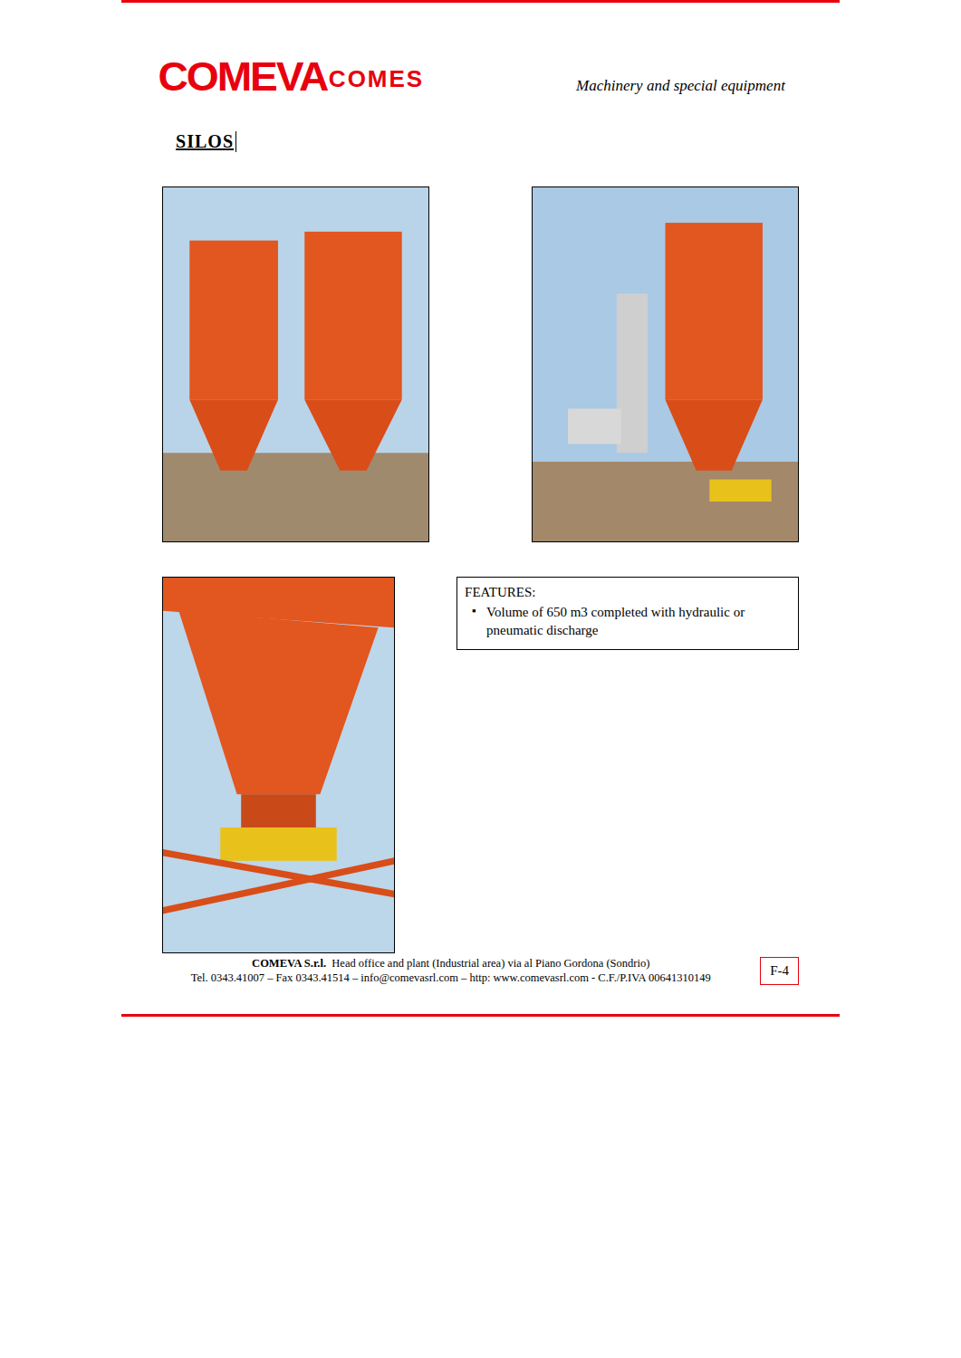COMEVA COMES
Machinery and special equipment
SILOS
FEATURES:
Volume of 650 m3 completed with hydraulic or pneumatic discharge
COMEVA S.r.l. Head office and plant (Industrial area) via al Piano Gordona (Sondrio)
Tel. 0343.41007 – Fax 0343.41514 – info@comevasrl.com – http: www.comevasrl.com - C.F./P.IVA 00641310149
F-4